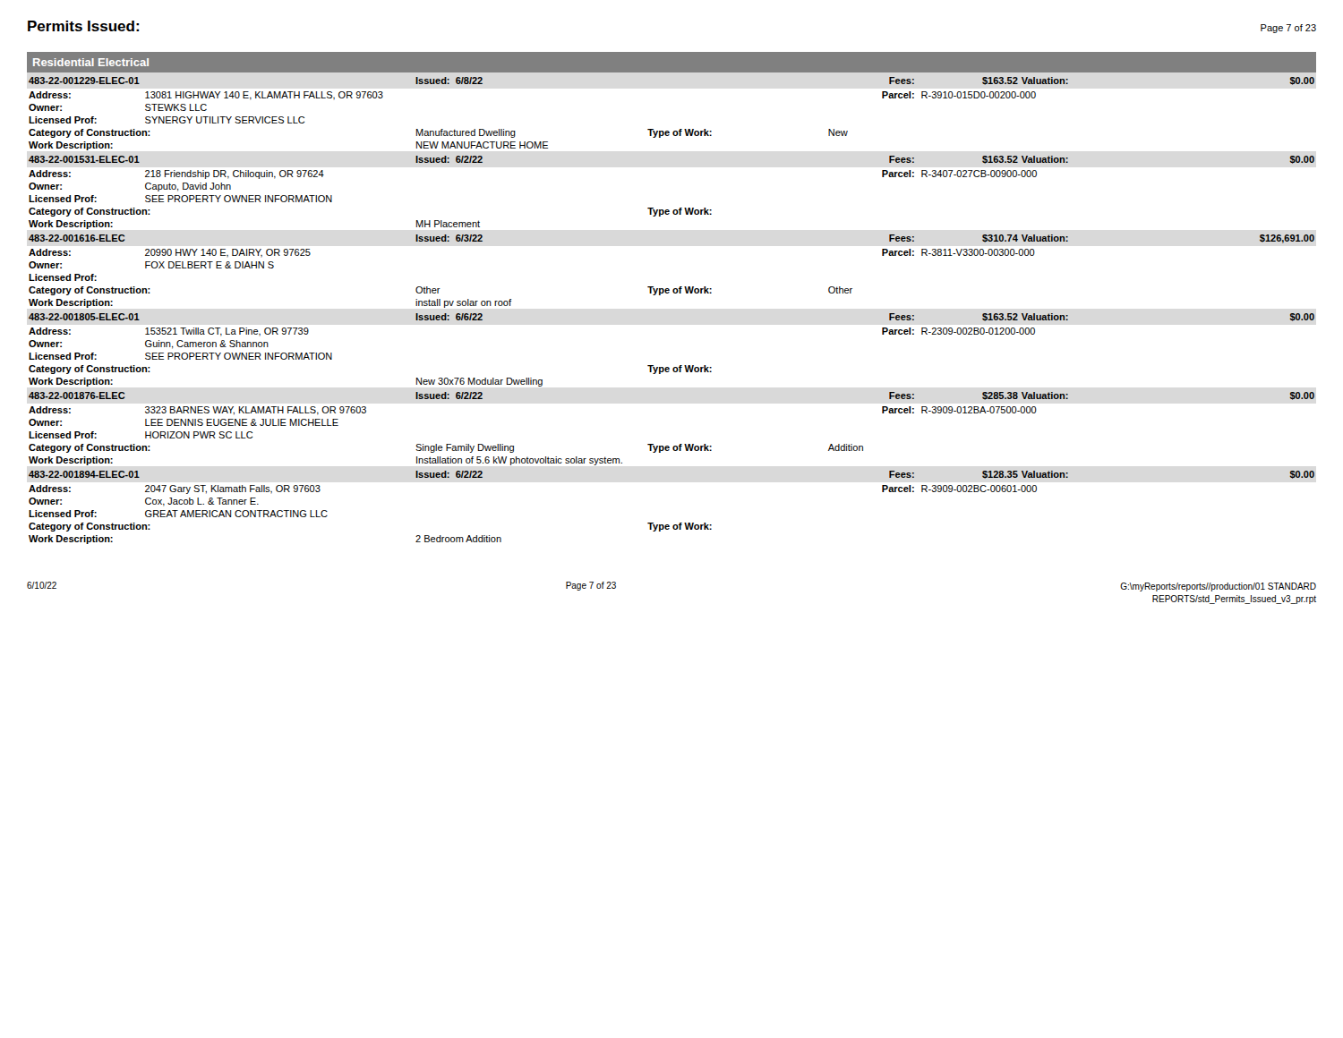Permits Issued:
Page 7 of 23
Residential Electrical
| 483-22-001229-ELEC-01 | Issued: 6/8/22 | | | Fees: | $163.52 | Valuation: | $0.00 |
| Address: | 13081 HIGHWAY 140 E, KLAMATH FALLS, OR 97603 | Parcel: | R-3910-015D0-00200-000 |
| Owner: | STEWKS LLC |
| Licensed Prof: | SYNERGY UTILITY SERVICES LLC |
| Category of Construction: | Manufactured Dwelling | Type of Work: | New |
| Work Description: | NEW MANUFACTURE HOME |
| 483-22-001531-ELEC-01 | Issued: 6/2/22 | | | Fees: | $163.52 | Valuation: | $0.00 |
| Address: | 218 Friendship DR, Chiloquin, OR 97624 | Parcel: | R-3407-027CB-00900-000 |
| Owner: | Caputo, David John |
| Licensed Prof: | SEE PROPERTY OWNER INFORMATION |
| Category of Construction: | | Type of Work: | |
| Work Description: | MH Placement |
| 483-22-001616-ELEC | Issued: 6/3/22 | | | Fees: | $310.74 | Valuation: | $126,691.00 |
| Address: | 20990 HWY 140 E, DAIRY, OR 97625 | Parcel: | R-3811-V3300-00300-000 |
| Owner: | FOX DELBERT E & DIAHN S |
| Licensed Prof: | |
| Category of Construction: | Other | Type of Work: | Other |
| Work Description: | install pv solar on roof |
| 483-22-001805-ELEC-01 | Issued: 6/6/22 | | | Fees: | $163.52 | Valuation: | $0.00 |
| Address: | 153521 Twilla CT, La Pine, OR 97739 | Parcel: | R-2309-002B0-01200-000 |
| Owner: | Guinn, Cameron & Shannon |
| Licensed Prof: | SEE PROPERTY OWNER INFORMATION |
| Category of Construction: | | Type of Work: | |
| Work Description: | New 30x76 Modular Dwelling |
| 483-22-001876-ELEC | Issued: 6/2/22 | | | Fees: | $285.38 | Valuation: | $0.00 |
| Address: | 3323 BARNES WAY, KLAMATH FALLS, OR 97603 | Parcel: | R-3909-012BA-07500-000 |
| Owner: | LEE DENNIS EUGENE & JULIE MICHELLE |
| Licensed Prof: | HORIZON PWR SC LLC |
| Category of Construction: | Single Family Dwelling | Type of Work: | Addition |
| Work Description: | Installation of 5.6 kW photovoltaic solar system. |
| 483-22-001894-ELEC-01 | Issued: 6/2/22 | | | Fees: | $128.35 | Valuation: | $0.00 |
| Address: | 2047 Gary ST, Klamath Falls, OR 97603 | Parcel: | R-3909-002BC-00601-000 |
| Owner: | Cox, Jacob L. & Tanner E. |
| Licensed Prof: | GREAT AMERICAN CONTRACTING LLC |
| Category of Construction: | | Type of Work: | |
| Work Description: | 2 Bedroom Addition |
6/10/22
Page 7 of 23
G:\myReports/reports//production/01 STANDARD
REPORTS/std_Permits_Issued_v3_pr.rpt